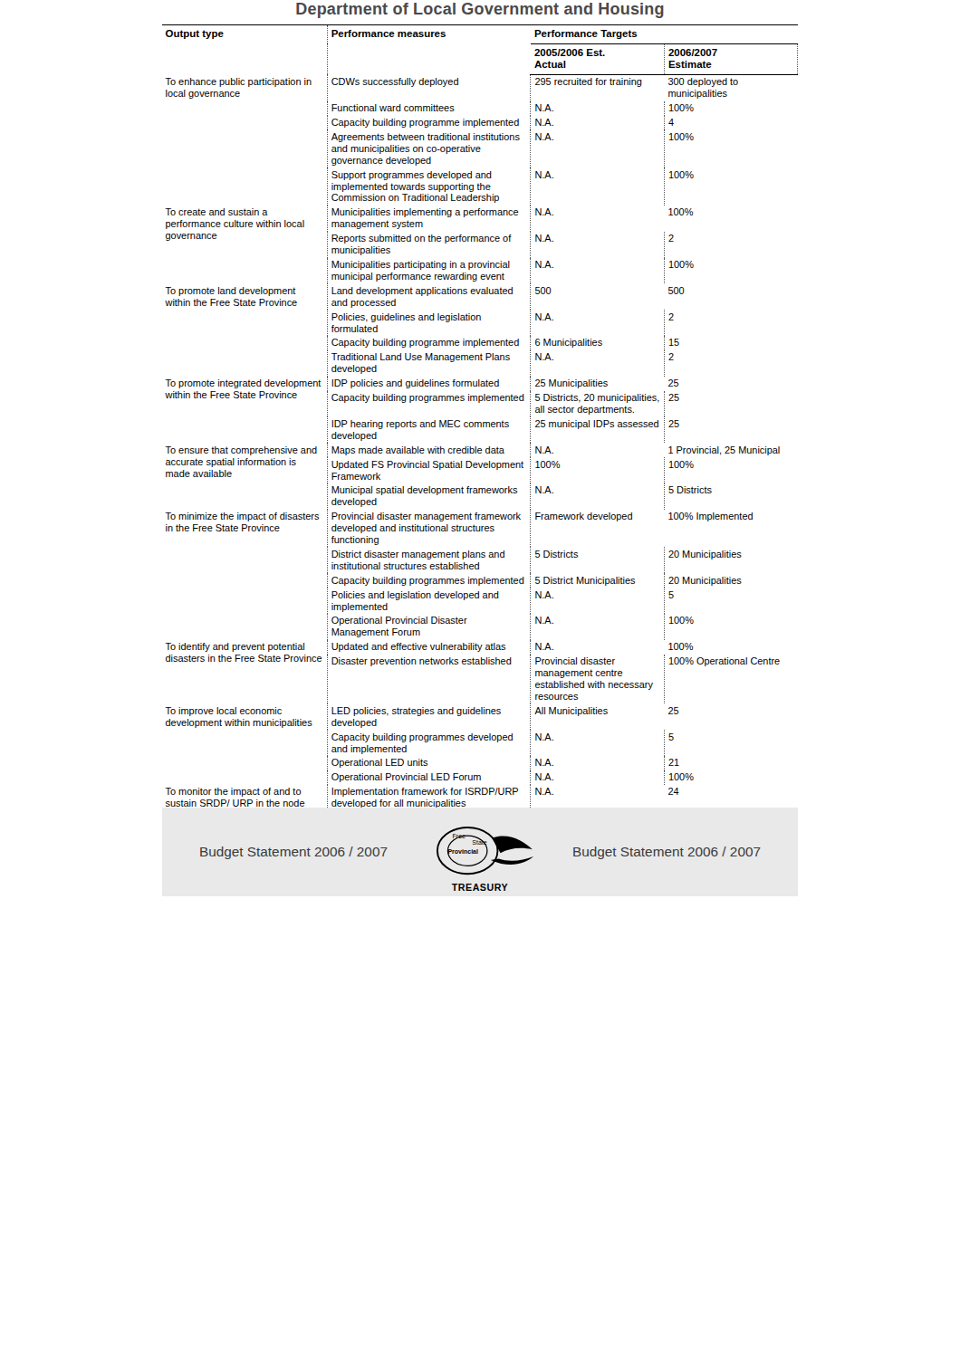Department of Local Government and Housing
| Output type | Performance measures | Performance Targets |
| --- | --- | --- |
| 2005/2006 Est. Actual | 2006/2007 Estimate |
| To enhance public participation in local governance | CDWs successfully deployed | 295 recruited for training | 300 deployed to municipalities |
| Functional ward committees | N.A. | 100% |
| Capacity building programme implemented | N.A. | 4 |
| Agreements between traditional institutions and municipalities on co-operative governance developed | N.A. | 100% |
| Support programmes developed and implemented towards supporting the Commission on Traditional Leadership | N.A. | 100% |
| To create and sustain a performance culture within local governance | Municipalities implementing a performance management system | N.A. | 100% |
| Reports submitted on the performance of municipalities | N.A. | 2 |
| Municipalities participating in a provincial municipal performance rewarding event | N.A. | 100% |
| To promote land development within the Free State Province | Land development applications evaluated and processed | 500 | 500 |
| Policies, guidelines and legislation formulated | N.A. | 2 |
| Capacity building programme implemented | 6 Municipalities | 15 |
| Traditional Land Use Management Plans developed | N.A. | 2 |
| To promote integrated development within the Free State Province | IDP policies and guidelines formulated | 25 Municipalities | 25 |
| Capacity building programmes implemented | 5 Districts, 20 municipalities, all sector departments. | 25 |
| IDP hearing reports and MEC comments developed | 25 municipal IDPs assessed | 25 |
| To ensure that comprehensive and accurate spatial information is made available | Maps made available with credible data | N.A. | 1 Provincial, 25 Municipal |
| Updated FS Provincial Spatial Development Framework | 100% | 100% |
| Municipal spatial development frameworks developed | N.A. | 5 Districts |
| To minimize the impact of disasters in the Free State Province | Provincial disaster management framework developed and institutional structures functioning | Framework developed | 100% Implemented |
| District disaster management plans and institutional structures established | 5 Districts | 20 Municipalities |
| Capacity building programmes implemented | 5 District Municipalities | 20 Municipalities |
| Policies and legislation developed and implemented | N.A. | 5 |
| Operational Provincial Disaster Management Forum | N.A. | 100% |
| To identify and prevent potential disasters in the Free State Province | Updated and effective vulnerability atlas | N.A. | 100% |
| Disaster prevention networks established | Provincial disaster management centre established with necessary resources | 100% Operational Centre |
| To improve local economic development within municipalities | LED policies, strategies and guidelines developed | All Municipalities | 25 |
| Capacity building programmes developed and implemented | N.A. | 5 |
| Operational LED units | N.A. | 21 |
| Operational Provincial LED Forum | N.A. | 100% |
| To monitor the impact of and to sustain SRDP/ URP in the node | Implementation framework for ISRDP/URP developed for all municipalities | N.A. | 24 |
| Capacity building programmes implemented | N.A. | 4 |
| Compliance reports submitted | 4 monitoring reports per annum on 9 partnerships | 4 |
300
Budget Statement 2006 / 2007
Free State Provincial
TREASURY
Budget Statement 2006 / 2007